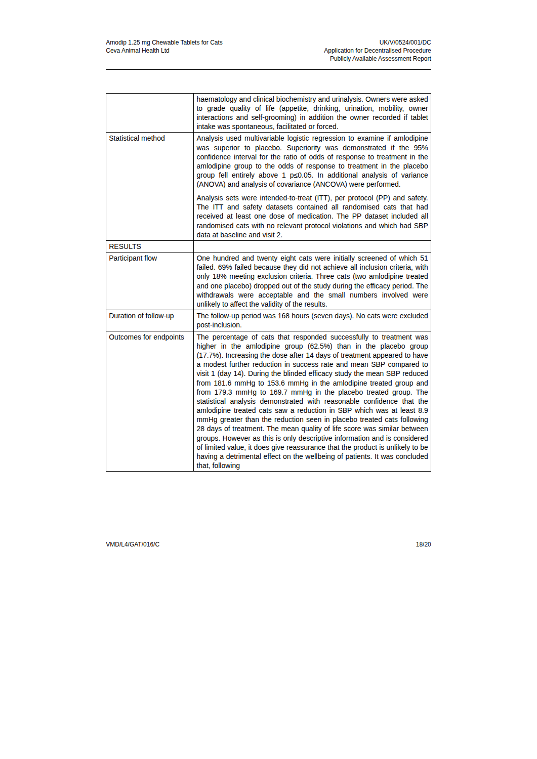Amodip 1.25 mg Chewable Tablets for Cats
Ceva Animal Health Ltd
UK/V/0524/001/DC
Application for Decentralised Procedure
Publicly Available Assessment Report
| | haematology and clinical biochemistry and urinalysis. Owners were asked to grade quality of life (appetite, drinking, urination, mobility, owner interactions and self-grooming) in addition the owner recorded if tablet intake was spontaneous, facilitated or forced. |
| Statistical method | Analysis used multivariable logistic regression to examine if amlodipine was superior to placebo. Superiority was demonstrated if the 95% confidence interval for the ratio of odds of response to treatment in the amlodipine group to the odds of response to treatment in the placebo group fell entirely above 1 p≤0.05. In additional analysis of variance (ANOVA) and analysis of covariance (ANCOVA) were performed. Analysis sets were intended-to-treat (ITT), per protocol (PP) and safety. The ITT and safety datasets contained all randomised cats that had received at least one dose of medication. The PP dataset included all randomised cats with no relevant protocol violations and which had SBP data at baseline and visit 2. |
| RESULTS | |
| Participant flow | One hundred and twenty eight cats were initially screened of which 51 failed. 69% failed because they did not achieve all inclusion criteria, with only 18% meeting exclusion criteria. Three cats (two amlodipine treated and one placebo) dropped out of the study during the efficacy period. The withdrawals were acceptable and the small numbers involved were unlikely to affect the validity of the results. |
| Duration of follow-up | The follow-up period was 168 hours (seven days). No cats were excluded post-inclusion. |
| Outcomes for endpoints | The percentage of cats that responded successfully to treatment was higher in the amlodipine group (62.5%) than in the placebo group (17.7%). Increasing the dose after 14 days of treatment appeared to have a modest further reduction in success rate and mean SBP compared to visit 1 (day 14). During the blinded efficacy study the mean SBP reduced from 181.6 mmHg to 153.6 mmHg in the amlodipine treated group and from 179.3 mmHg to 169.7 mmHg in the placebo treated group. The statistical analysis demonstrated with reasonable confidence that the amlodipine treated cats saw a reduction in SBP which was at least 8.9 mmHg greater than the reduction seen in placebo treated cats following 28 days of treatment. The mean quality of life score was similar between groups. However as this is only descriptive information and is considered of limited value, it does give reassurance that the product is unlikely to be having a detrimental effect on the wellbeing of patients. It was concluded that, following |
VMD/L4/GAT/016/C
18/20